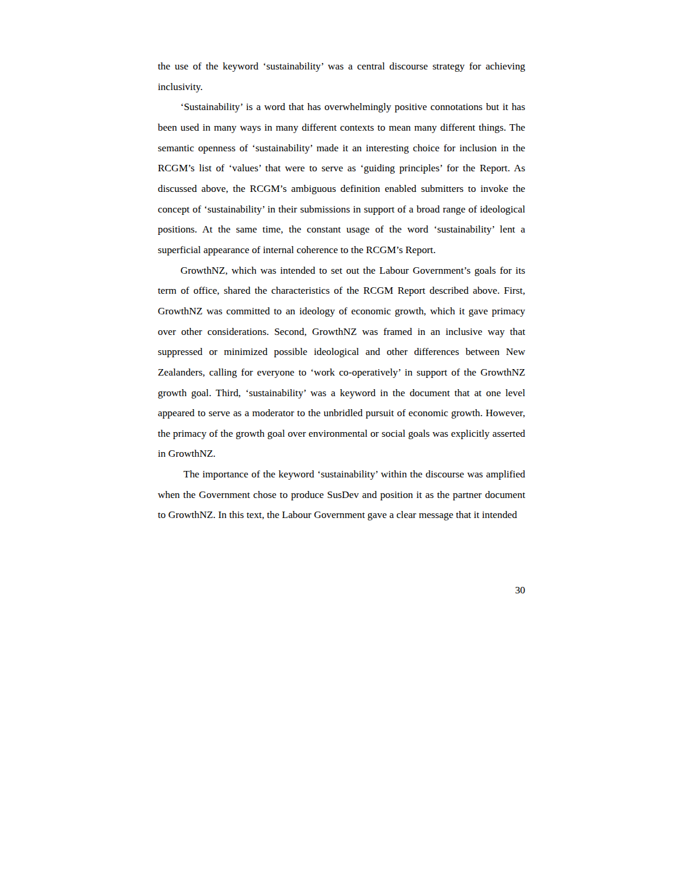the use of the keyword ‘sustainability’ was a central discourse strategy for achieving inclusivity.
‘Sustainability’ is a word that has overwhelmingly positive connotations but it has been used in many ways in many different contexts to mean many different things. The semantic openness of ‘sustainability’ made it an interesting choice for inclusion in the RCGM’s list of ‘values’ that were to serve as ‘guiding principles’ for the Report. As discussed above, the RCGM’s ambiguous definition enabled submitters to invoke the concept of ‘sustainability’ in their submissions in support of a broad range of ideological positions. At the same time, the constant usage of the word ‘sustainability’ lent a superficial appearance of internal coherence to the RCGM’s Report.
GrowthNZ, which was intended to set out the Labour Government’s goals for its term of office, shared the characteristics of the RCGM Report described above. First, GrowthNZ was committed to an ideology of economic growth, which it gave primacy over other considerations. Second, GrowthNZ was framed in an inclusive way that suppressed or minimized possible ideological and other differences between New Zealanders, calling for everyone to ‘work co-operatively’ in support of the GrowthNZ growth goal. Third, ‘sustainability’ was a keyword in the document that at one level appeared to serve as a moderator to the unbridled pursuit of economic growth. However, the primacy of the growth goal over environmental or social goals was explicitly asserted in GrowthNZ.
The importance of the keyword ‘sustainability’ within the discourse was amplified when the Government chose to produce SusDev and position it as the partner document to GrowthNZ. In this text, the Labour Government gave a clear message that it intended
30